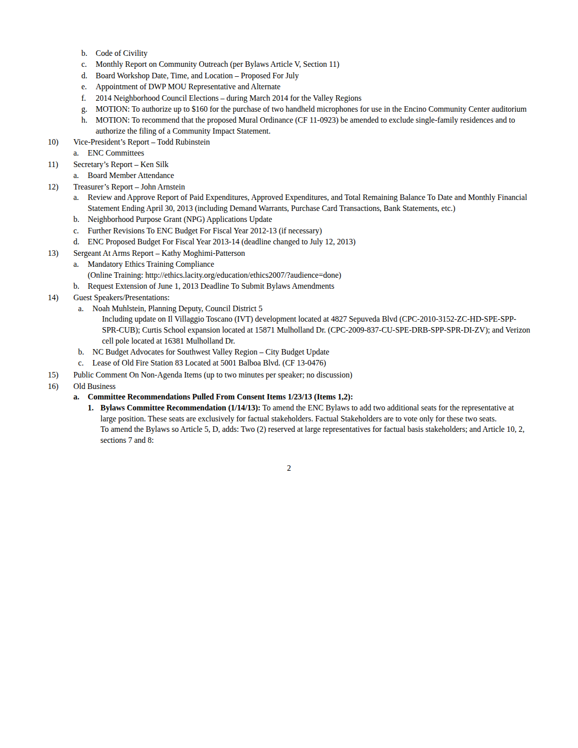b. Code of Civility
c. Monthly Report on Community Outreach (per Bylaws Article V, Section 11)
d. Board Workshop Date, Time, and Location – Proposed For July
e. Appointment of DWP MOU Representative and Alternate
f. 2014 Neighborhood Council Elections – during March 2014 for the Valley Regions
g. MOTION: To authorize up to $160 for the purchase of two handheld microphones for use in the Encino Community Center auditorium
h. MOTION: To recommend that the proposed Mural Ordinance (CF 11-0923) be amended to exclude single-family residences and to authorize the filing of a Community Impact Statement.
10) Vice-President’s Report – Todd Rubinstein
a. ENC Committees
11) Secretary’s Report – Ken Silk
a. Board Member Attendance
12) Treasurer’s Report – John Arnstein
a. Review and Approve Report of Paid Expenditures, Approved Expenditures, and Total Remaining Balance To Date and Monthly Financial Statement Ending April 30, 2013 (including Demand Warrants, Purchase Card Transactions, Bank Statements, etc.)
b. Neighborhood Purpose Grant (NPG) Applications Update
c. Further Revisions To ENC Budget For Fiscal Year 2012-13 (if necessary)
d. ENC Proposed Budget For Fiscal Year 2013-14 (deadline changed to July 12, 2013)
13) Sergeant At Arms Report – Kathy Moghimi-Patterson
a. Mandatory Ethics Training Compliance
(Online Training: http://ethics.lacity.org/education/ethics2007/?audience=done)
b. Request Extension of June 1, 2013 Deadline To Submit Bylaws Amendments
14) Guest Speakers/Presentations:
a. Noah Muhlstein, Planning Deputy, Council District 5
Including update on Il Villaggio Toscano (IVT) development located at 4827 Sepuveda Blvd (CPC-2010-3152-ZC-HD-SPE-SPP-SPR-CUB); Curtis School expansion located at 15871 Mulholland Dr. (CPC-2009-837-CU-SPE-DRB-SPP-SPR-DI-ZV); and Verizon cell pole located at 16381 Mulholland Dr.
b. NC Budget Advocates for Southwest Valley Region – City Budget Update
c. Lease of Old Fire Station 83 Located at 5001 Balboa Blvd. (CF 13-0476)
15) Public Comment On Non-Agenda Items (up to two minutes per speaker; no discussion)
16) Old Business
a. Committee Recommendations Pulled From Consent Items 1/23/13 (Items 1,2):
1. Bylaws Committee Recommendation (1/14/13): To amend the ENC Bylaws to add two additional seats for the representative at large position. These seats are exclusively for factual stakeholders. Factual Stakeholders are to vote only for these two seats.
To amend the Bylaws so Article 5, D, adds: Two (2) reserved at large representatives for factual basis stakeholders; and Article 10, 2, sections 7 and 8:
2